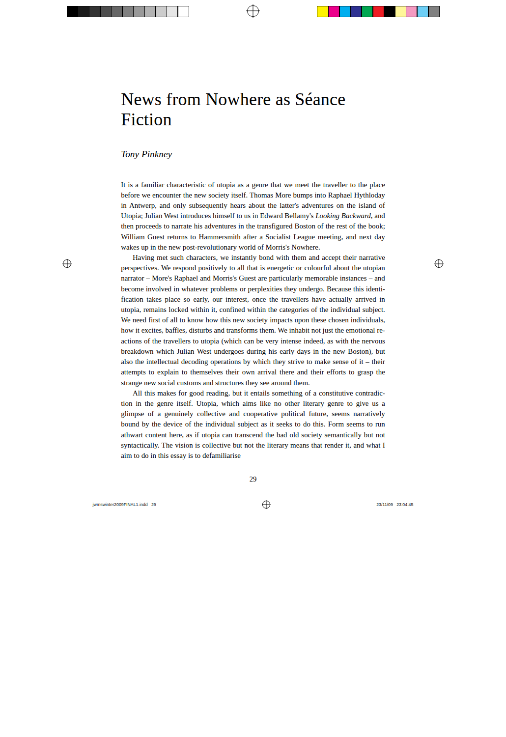News from Nowhere as Séance Fiction
Tony Pinkney
It is a familiar characteristic of utopia as a genre that we meet the traveller to the place before we encounter the new society itself. Thomas More bumps into Raphael Hythloday in Antwerp, and only subsequently hears about the latter's adventures on the island of Utopia; Julian West introduces himself to us in Edward Bellamy's Looking Backward, and then proceeds to narrate his adventures in the transfigured Boston of the rest of the book; William Guest returns to Hammersmith after a Socialist League meeting, and next day wakes up in the new post-revolutionary world of Morris's Nowhere.
Having met such characters, we instantly bond with them and accept their narrative perspectives. We respond positively to all that is energetic or colourful about the utopian narrator – More's Raphael and Morris's Guest are particularly memorable instances – and become involved in whatever problems or perplexities they undergo. Because this identification takes place so early, our interest, once the travellers have actually arrived in utopia, remains locked within it, confined within the categories of the individual subject. We need first of all to know how this new society impacts upon these chosen individuals, how it excites, baffles, disturbs and transforms them. We inhabit not just the emotional reactions of the travellers to utopia (which can be very intense indeed, as with the nervous breakdown which Julian West undergoes during his early days in the new Boston), but also the intellectual decoding operations by which they strive to make sense of it – their attempts to explain to themselves their own arrival there and their efforts to grasp the strange new social customs and structures they see around them.
All this makes for good reading, but it entails something of a constitutive contradiction in the genre itself. Utopia, which aims like no other literary genre to give us a glimpse of a genuinely collective and cooperative political future, seems narratively bound by the device of the individual subject as it seeks to do this. Form seems to run athwart content here, as if utopia can transcend the bad old society semantically but not syntactically. The vision is collective but not the literary means that render it, and what I aim to do in this essay is to defamiliarise
29
jwmswinter2009FINAL1.indd 29 23/11/09 23:04:45